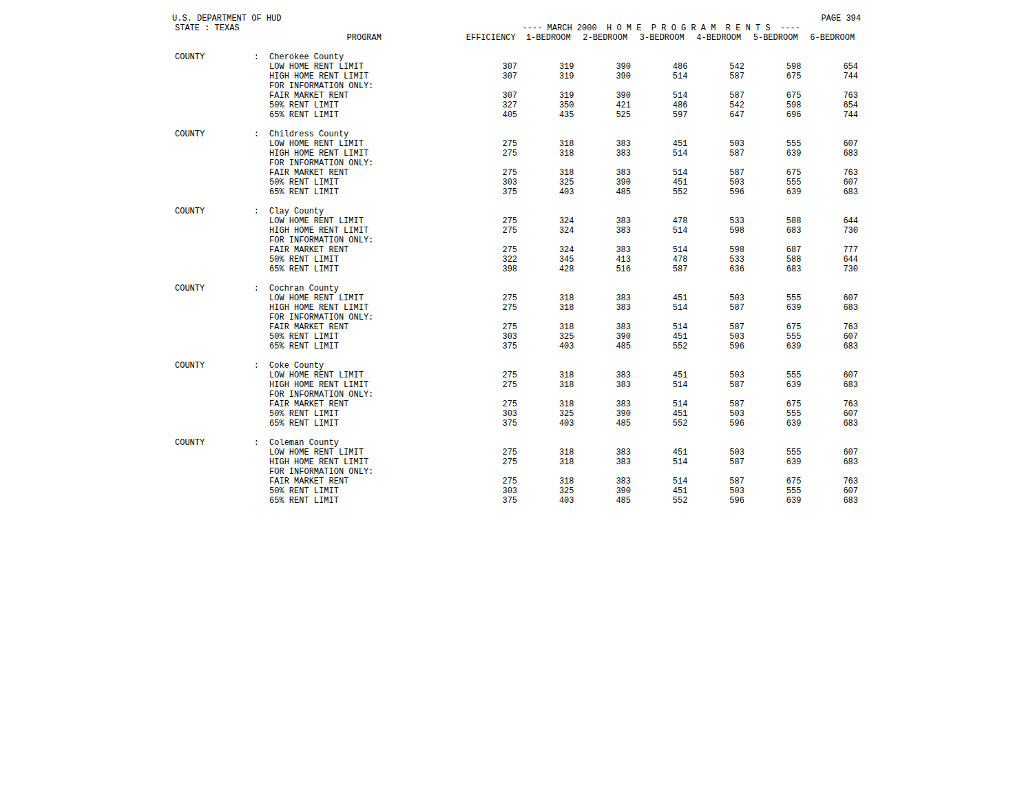U.S. DEPARTMENT OF HUD
PAGE 394
| STATE : TEXAS | | | ---- MARCH 2000 H O M E P R O G R A M R E N T S ---- |
| | | PROGRAM | EFFICIENCY | 1-BEDROOM | 2-BEDROOM | 3-BEDROOM | 4-BEDROOM | 5-BEDROOM | 6-BEDROOM |
| COUNTY | : | Cherokee County | | | | | | | |
| | | LOW HOME RENT LIMIT | 307 | 319 | 390 | 486 | 542 | 598 | 654 |
| | | HIGH HOME RENT LIMIT | 307 | 319 | 390 | 514 | 587 | 675 | 744 |
| | | FOR INFORMATION ONLY: | | | | | | | |
| | | FAIR MARKET RENT | 307 | 319 | 390 | 514 | 587 | 675 | 763 |
| | | 50% RENT LIMIT | 327 | 350 | 421 | 486 | 542 | 598 | 654 |
| | | 65% RENT LIMIT | 405 | 435 | 525 | 597 | 647 | 696 | 744 |
| COUNTY | : | Childress County | | | | | | | |
| | | LOW HOME RENT LIMIT | 275 | 318 | 383 | 451 | 503 | 555 | 607 |
| | | HIGH HOME RENT LIMIT | 275 | 318 | 383 | 514 | 587 | 639 | 683 |
| | | FOR INFORMATION ONLY: | | | | | | | |
| | | FAIR MARKET RENT | 275 | 318 | 383 | 514 | 587 | 675 | 763 |
| | | 50% RENT LIMIT | 303 | 325 | 390 | 451 | 503 | 555 | 607 |
| | | 65% RENT LIMIT | 375 | 403 | 485 | 552 | 596 | 639 | 683 |
| COUNTY | : | Clay County | | | | | | | |
| | | LOW HOME RENT LIMIT | 275 | 324 | 383 | 478 | 533 | 588 | 644 |
| | | HIGH HOME RENT LIMIT | 275 | 324 | 383 | 514 | 598 | 683 | 730 |
| | | FOR INFORMATION ONLY: | | | | | | | |
| | | FAIR MARKET RENT | 275 | 324 | 383 | 514 | 598 | 687 | 777 |
| | | 50% RENT LIMIT | 322 | 345 | 413 | 478 | 533 | 588 | 644 |
| | | 65% RENT LIMIT | 398 | 428 | 516 | 587 | 636 | 683 | 730 |
| COUNTY | : | Cochran County | | | | | | | |
| | | LOW HOME RENT LIMIT | 275 | 318 | 383 | 451 | 503 | 555 | 607 |
| | | HIGH HOME RENT LIMIT | 275 | 318 | 383 | 514 | 587 | 639 | 683 |
| | | FOR INFORMATION ONLY: | | | | | | | |
| | | FAIR MARKET RENT | 275 | 318 | 383 | 514 | 587 | 675 | 763 |
| | | 50% RENT LIMIT | 303 | 325 | 390 | 451 | 503 | 555 | 607 |
| | | 65% RENT LIMIT | 375 | 403 | 485 | 552 | 596 | 639 | 683 |
| COUNTY | : | Coke County | | | | | | | |
| | | LOW HOME RENT LIMIT | 275 | 318 | 383 | 451 | 503 | 555 | 607 |
| | | HIGH HOME RENT LIMIT | 275 | 318 | 383 | 514 | 587 | 639 | 683 |
| | | FOR INFORMATION ONLY: | | | | | | | |
| | | FAIR MARKET RENT | 275 | 318 | 383 | 514 | 587 | 675 | 763 |
| | | 50% RENT LIMIT | 303 | 325 | 390 | 451 | 503 | 555 | 607 |
| | | 65% RENT LIMIT | 375 | 403 | 485 | 552 | 596 | 639 | 683 |
| COUNTY | : | Coleman County | | | | | | | |
| | | LOW HOME RENT LIMIT | 275 | 318 | 383 | 451 | 503 | 555 | 607 |
| | | HIGH HOME RENT LIMIT | 275 | 318 | 383 | 514 | 587 | 639 | 683 |
| | | FOR INFORMATION ONLY: | | | | | | | |
| | | FAIR MARKET RENT | 275 | 318 | 383 | 514 | 587 | 675 | 763 |
| | | 50% RENT LIMIT | 303 | 325 | 390 | 451 | 503 | 555 | 607 |
| | | 65% RENT LIMIT | 375 | 403 | 485 | 552 | 596 | 639 | 683 |